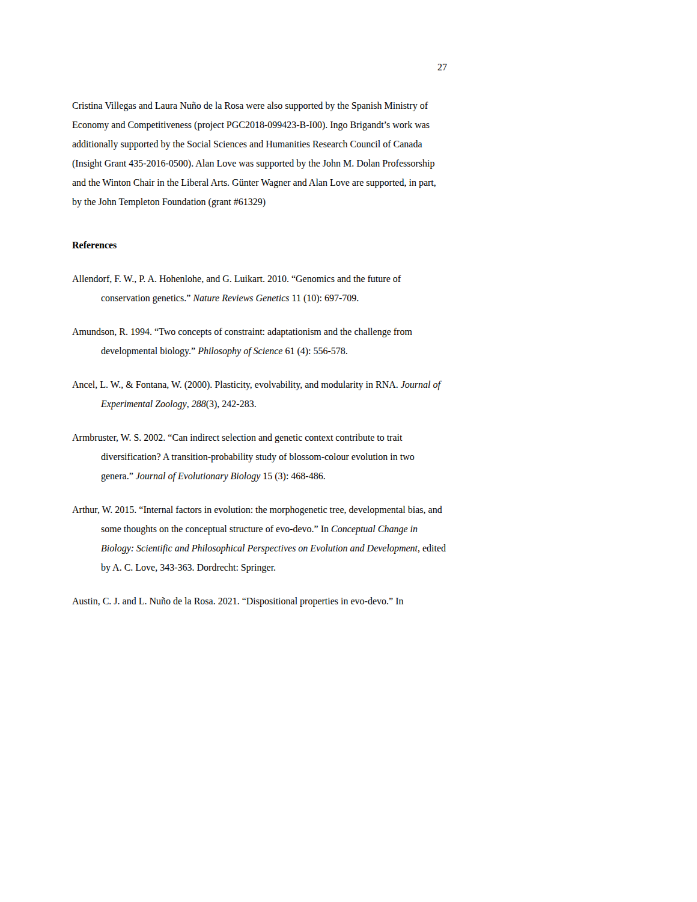27
Cristina Villegas and Laura Nuño de la Rosa were also supported by the Spanish Ministry of Economy and Competitiveness (project PGC2018-099423-B-I00). Ingo Brigandt’s work was additionally supported by the Social Sciences and Humanities Research Council of Canada (Insight Grant 435-2016-0500). Alan Love was supported by the John M. Dolan Professorship and the Winton Chair in the Liberal Arts. Günter Wagner and Alan Love are supported, in part, by the John Templeton Foundation (grant #61329)
References
Allendorf, F. W., P. A. Hohenlohe, and G. Luikart. 2010. “Genomics and the future of conservation genetics.” Nature Reviews Genetics 11 (10): 697-709.
Amundson, R. 1994. “Two concepts of constraint: adaptationism and the challenge from developmental biology.” Philosophy of Science 61 (4): 556-578.
Ancel, L. W., & Fontana, W. (2000). Plasticity, evolvability, and modularity in RNA. Journal of Experimental Zoology, 288(3), 242-283.
Armbruster, W. S. 2002. “Can indirect selection and genetic context contribute to trait diversification? A transition-probability study of blossom-colour evolution in two genera.” Journal of Evolutionary Biology 15 (3): 468-486.
Arthur, W. 2015. “Internal factors in evolution: the morphogenetic tree, developmental bias, and some thoughts on the conceptual structure of evo-devo.” In Conceptual Change in Biology: Scientific and Philosophical Perspectives on Evolution and Development, edited by A. C. Love, 343-363. Dordrecht: Springer.
Austin, C. J. and L. Nuño de la Rosa. 2021. “Dispositional properties in evo-devo.” In